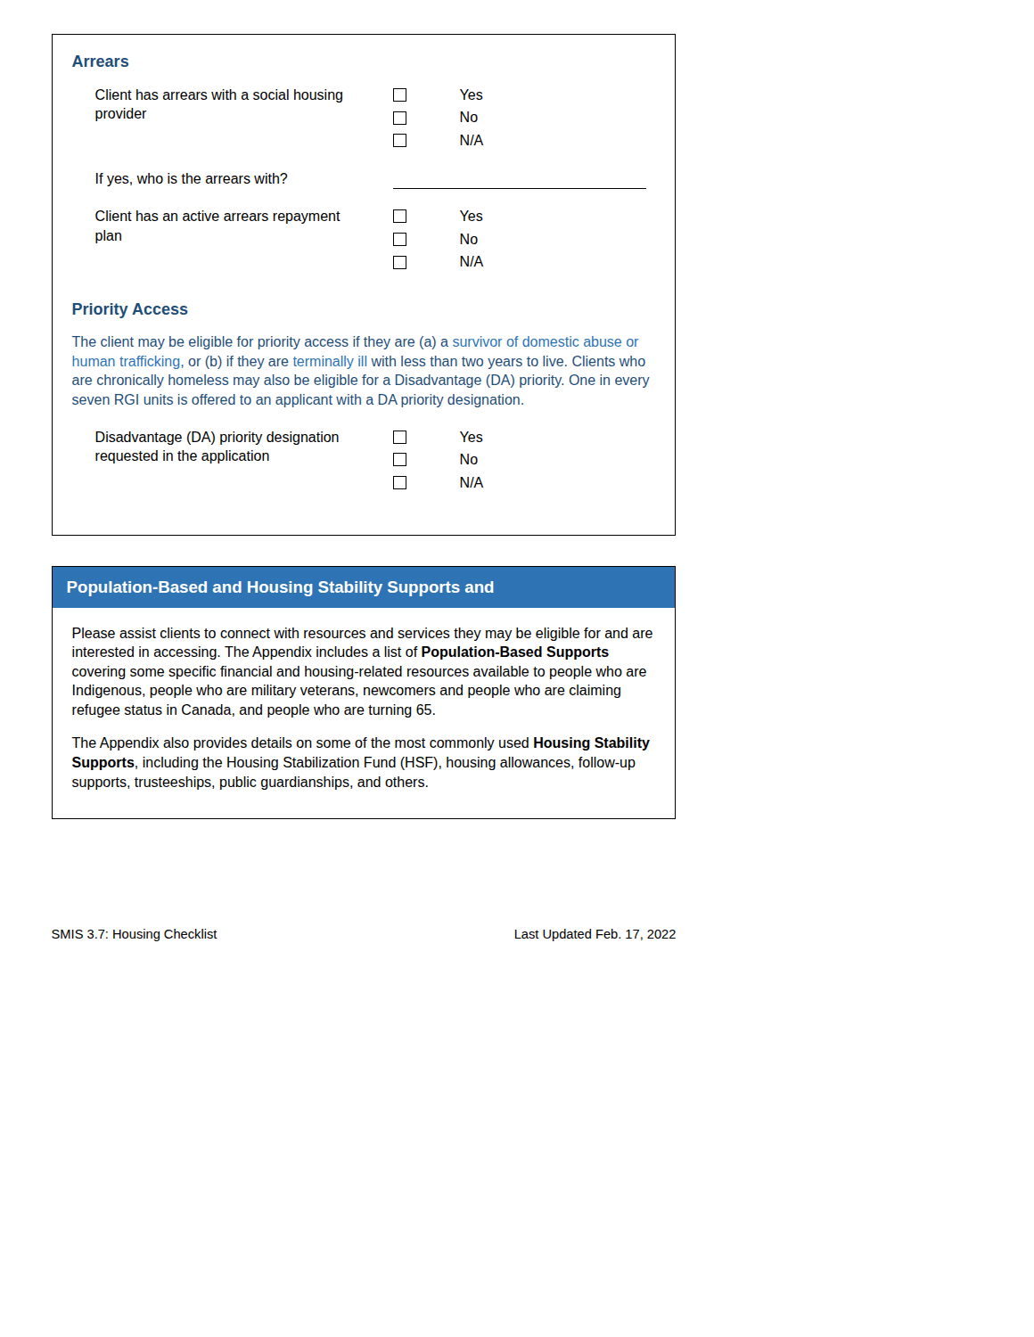Arrears
Client has arrears with a social housing provider
Yes
No
N/A
If yes, who is the arrears with?
Client has an active arrears repayment plan
Yes
No
N/A
Priority Access
The client may be eligible for priority access if they are (a) a survivor of domestic abuse or human trafficking, or (b) if they are terminally ill with less than two years to live. Clients who are chronically homeless may also be eligible for a Disadvantage (DA) priority. One in every seven RGI units is offered to an applicant with a DA priority designation.
Disadvantage (DA) priority designation requested in the application
Yes
No
N/A
Population-Based and Housing Stability Supports and
Please assist clients to connect with resources and services they may be eligible for and are interested in accessing. The Appendix includes a list of Population-Based Supports covering some specific financial and housing-related resources available to people who are Indigenous, people who are military veterans, newcomers and people who are claiming refugee status in Canada, and people who are turning 65.
The Appendix also provides details on some of the most commonly used Housing Stability Supports, including the Housing Stabilization Fund (HSF), housing allowances, follow-up supports, trusteeships, public guardianships, and others.
SMIS 3.7: Housing Checklist
Last Updated Feb. 17, 2022